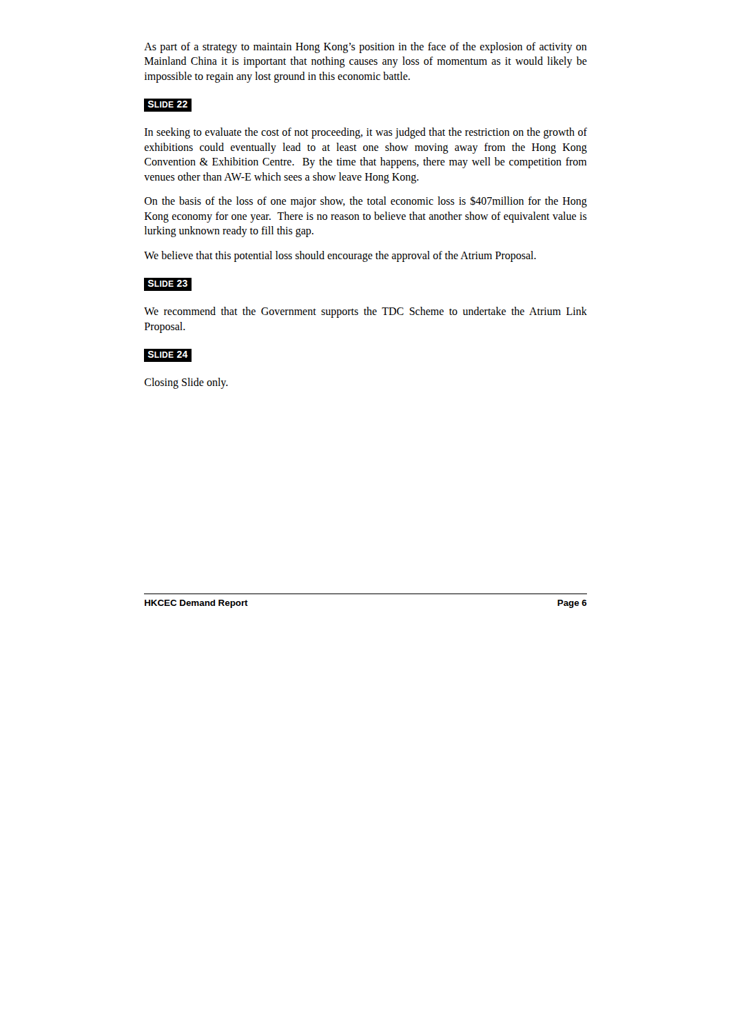As part of a strategy to maintain Hong Kong’s position in the face of the explosion of activity on Mainland China it is important that nothing causes any loss of momentum as it would likely be impossible to regain any lost ground in this economic battle.
SLIDE 22
In seeking to evaluate the cost of not proceeding, it was judged that the restriction on the growth of exhibitions could eventually lead to at least one show moving away from the Hong Kong Convention & Exhibition Centre. By the time that happens, there may well be competition from venues other than AW-E which sees a show leave Hong Kong.
On the basis of the loss of one major show, the total economic loss is $407million for the Hong Kong economy for one year. There is no reason to believe that another show of equivalent value is lurking unknown ready to fill this gap.
We believe that this potential loss should encourage the approval of the Atrium Proposal.
SLIDE 23
We recommend that the Government supports the TDC Scheme to undertake the Atrium Link Proposal.
SLIDE 24
Closing Slide only.
HKCEC Demand Report Page 6